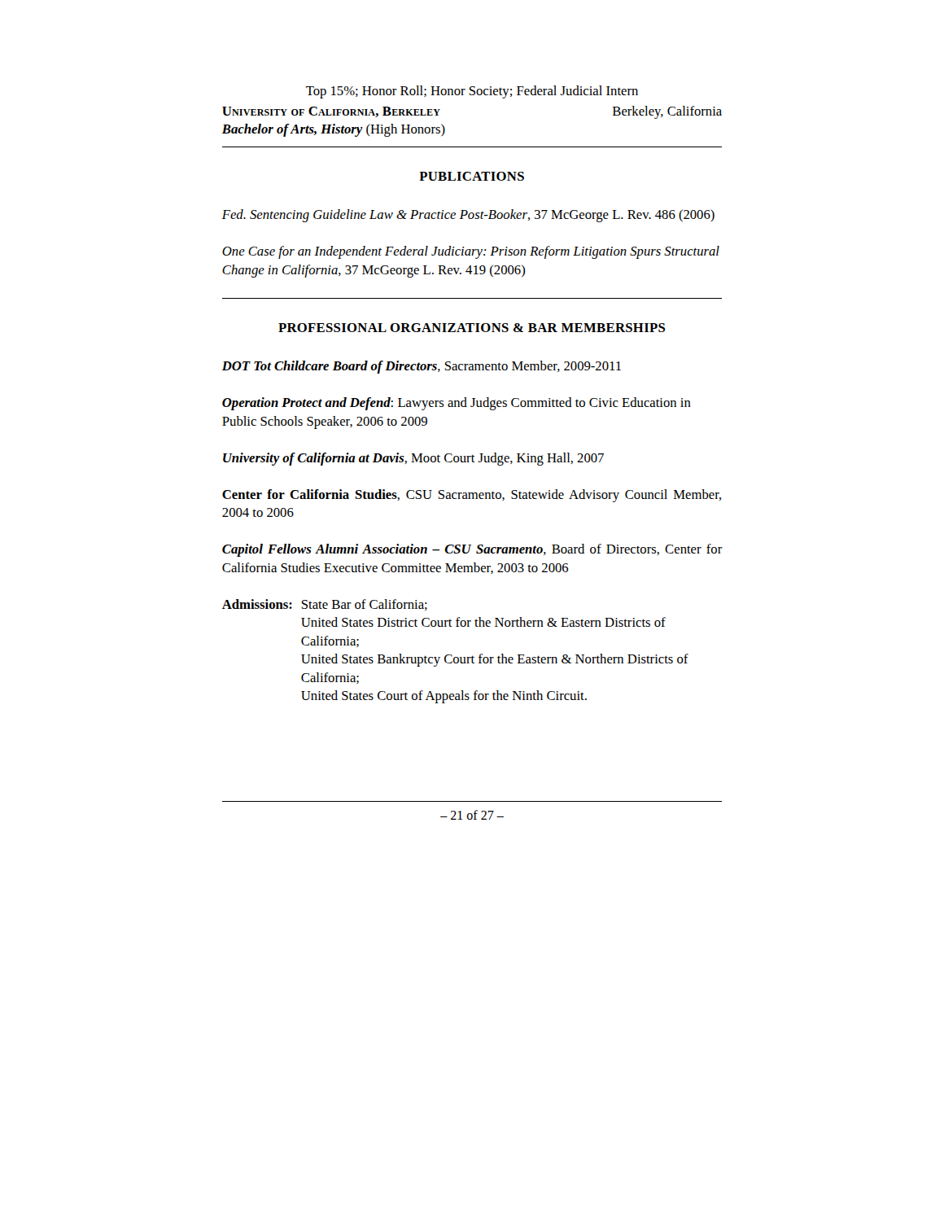Top 15%; Honor Roll; Honor Society; Federal Judicial Intern
University of California, Berkeley Berkeley, California
Bachelor of Arts, History (High Honors)
PUBLICATIONS
Fed. Sentencing Guideline Law & Practice Post-Booker, 37 McGeorge L. Rev. 486 (2006)
One Case for an Independent Federal Judiciary: Prison Reform Litigation Spurs Structural Change in California, 37 McGeorge L. Rev. 419 (2006)
PROFESSIONAL ORGANIZATIONS & BAR MEMBERSHIPS
DOT Tot Childcare Board of Directors, Sacramento Member, 2009-2011
Operation Protect and Defend: Lawyers and Judges Committed to Civic Education in Public Schools Speaker, 2006 to 2009
University of California at Davis, Moot Court Judge, King Hall, 2007
Center for California Studies, CSU Sacramento, Statewide Advisory Council Member, 2004 to 2006
Capitol Fellows Alumni Association – CSU Sacramento, Board of Directors, Center for California Studies Executive Committee Member, 2003 to 2006
Admissions:
State Bar of California;
United States District Court for the Northern & Eastern Districts of California;
United States Bankruptcy Court for the Eastern & Northern Districts of California;
United States Court of Appeals for the Ninth Circuit.
– 21 of 27 –